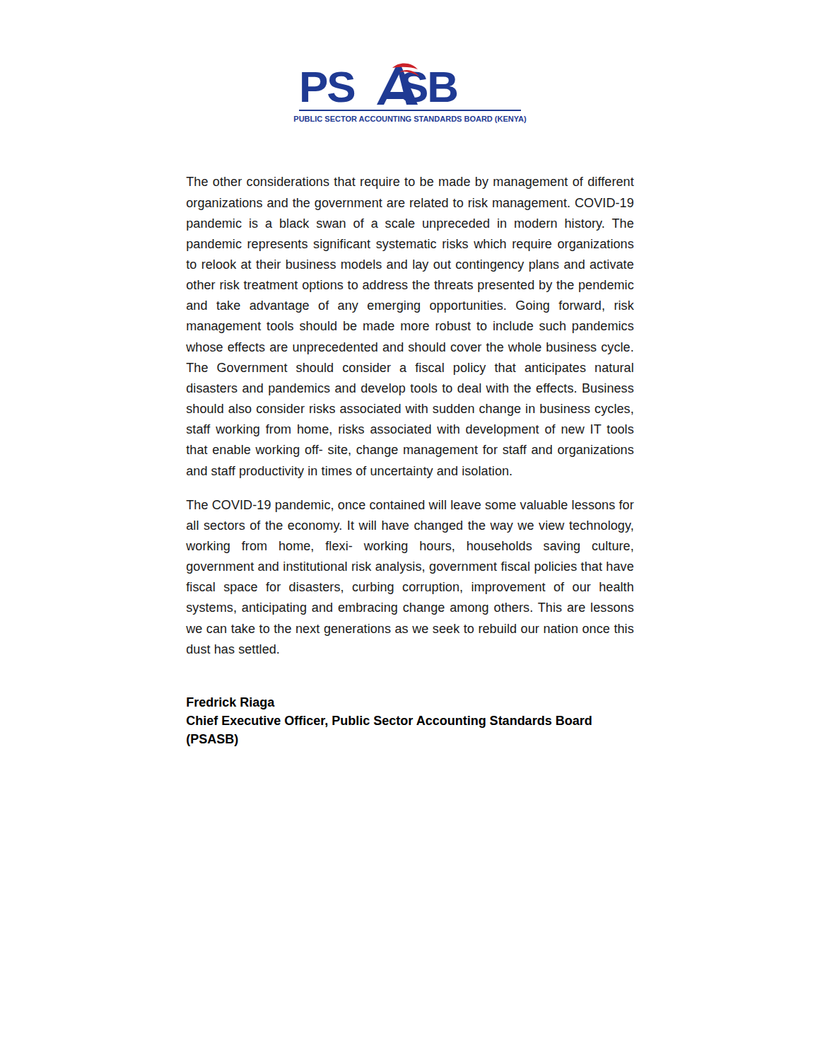PS SB PUBLIC SECTOR ACCOUNTING STANDARDS BOARD (KENYA)
The other considerations that require to be made by management of different organizations and the government are related to risk management. COVID-19 pandemic is a black swan of a scale unpreceded in modern history. The pandemic represents significant systematic risks which require organizations to relook at their business models and lay out contingency plans and activate other risk treatment options to address the threats presented by the pendemic and take advantage of any emerging opportunities. Going forward, risk management tools should be made more robust to include such pandemics whose effects are unprecedented and should cover the whole business cycle. The Government should consider a fiscal policy that anticipates natural disasters and pandemics and develop tools to deal with the effects. Business should also consider risks associated with sudden change in business cycles, staff working from home, risks associated with development of new IT tools that enable working off- site, change management for staff and organizations and staff productivity in times of uncertainty and isolation.
The COVID-19 pandemic, once contained will leave some valuable lessons for all sectors of the economy. It will have changed the way we view technology, working from home, flexi- working hours, households saving culture, government and institutional risk analysis, government fiscal policies that have fiscal space for disasters, curbing corruption, improvement of our health systems, anticipating and embracing change among others. This are lessons we can take to the next generations as we seek to rebuild our nation once this dust has settled.
Fredrick Riaga
Chief Executive Officer, Public Sector Accounting Standards Board (PSASB)